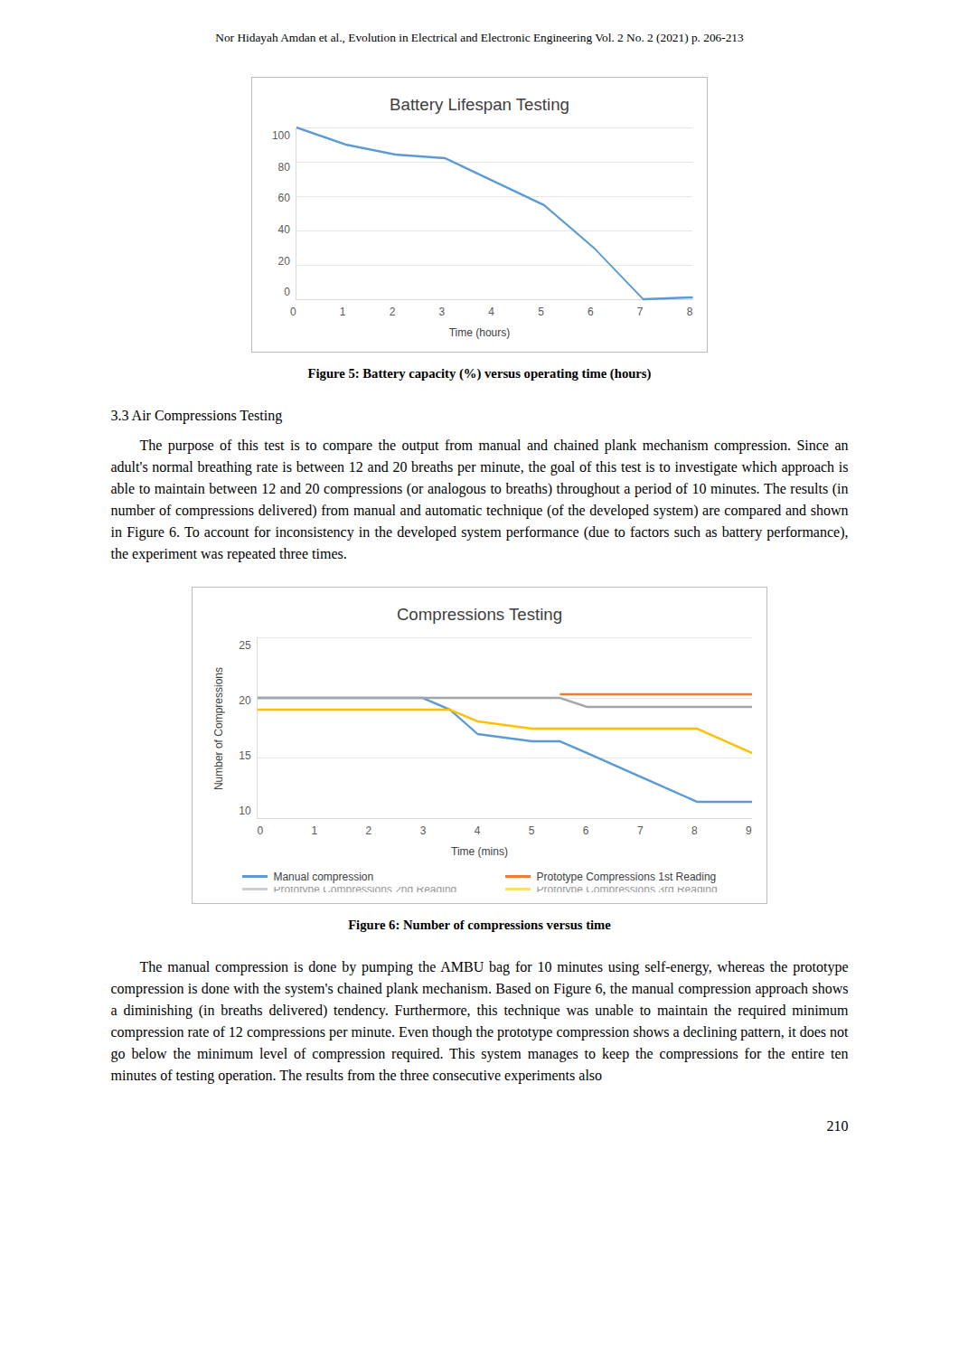Nor Hidayah Amdan et al., Evolution in Electrical and Electronic Engineering Vol. 2 No. 2 (2021) p. 206-213
Battery Lifespan Testing
100 80 60 40 20 0
012345678
Time (hours)
Figure 5: Battery capacity (%) versus operating time (hours)
3.3 Air Compressions Testing
The purpose of this test is to compare the output from manual and chained plank mechanism compression. Since an adult's normal breathing rate is between 12 and 20 breaths per minute, the goal of this test is to investigate which approach is able to maintain between 12 and 20 compressions (or analogous to breaths) throughout a period of 10 minutes. The results (in number of compressions delivered) from manual and automatic technique (of the developed system) are compared and shown in Figure 6. To account for inconsistency in the developed system performance (due to factors such as battery performance), the experiment was repeated three times.
Compressions Testing
Number of Compressions
25 20 15 10
0123456789
Time (mins)
Manual compression
Prototype Compressions 1st Reading
Prototype Compressions 2nd Reading
Prototype Compressions 3rd Reading
Figure 6: Number of compressions versus time
The manual compression is done by pumping the AMBU bag for 10 minutes using self-energy, whereas the prototype compression is done with the system's chained plank mechanism. Based on Figure 6, the manual compression approach shows a diminishing (in breaths delivered) tendency. Furthermore, this technique was unable to maintain the required minimum compression rate of 12 compressions per minute. Even though the prototype compression shows a declining pattern, it does not go below the minimum level of compression required. This system manages to keep the compressions for the entire ten minutes of testing operation. The results from the three consecutive experiments also
210